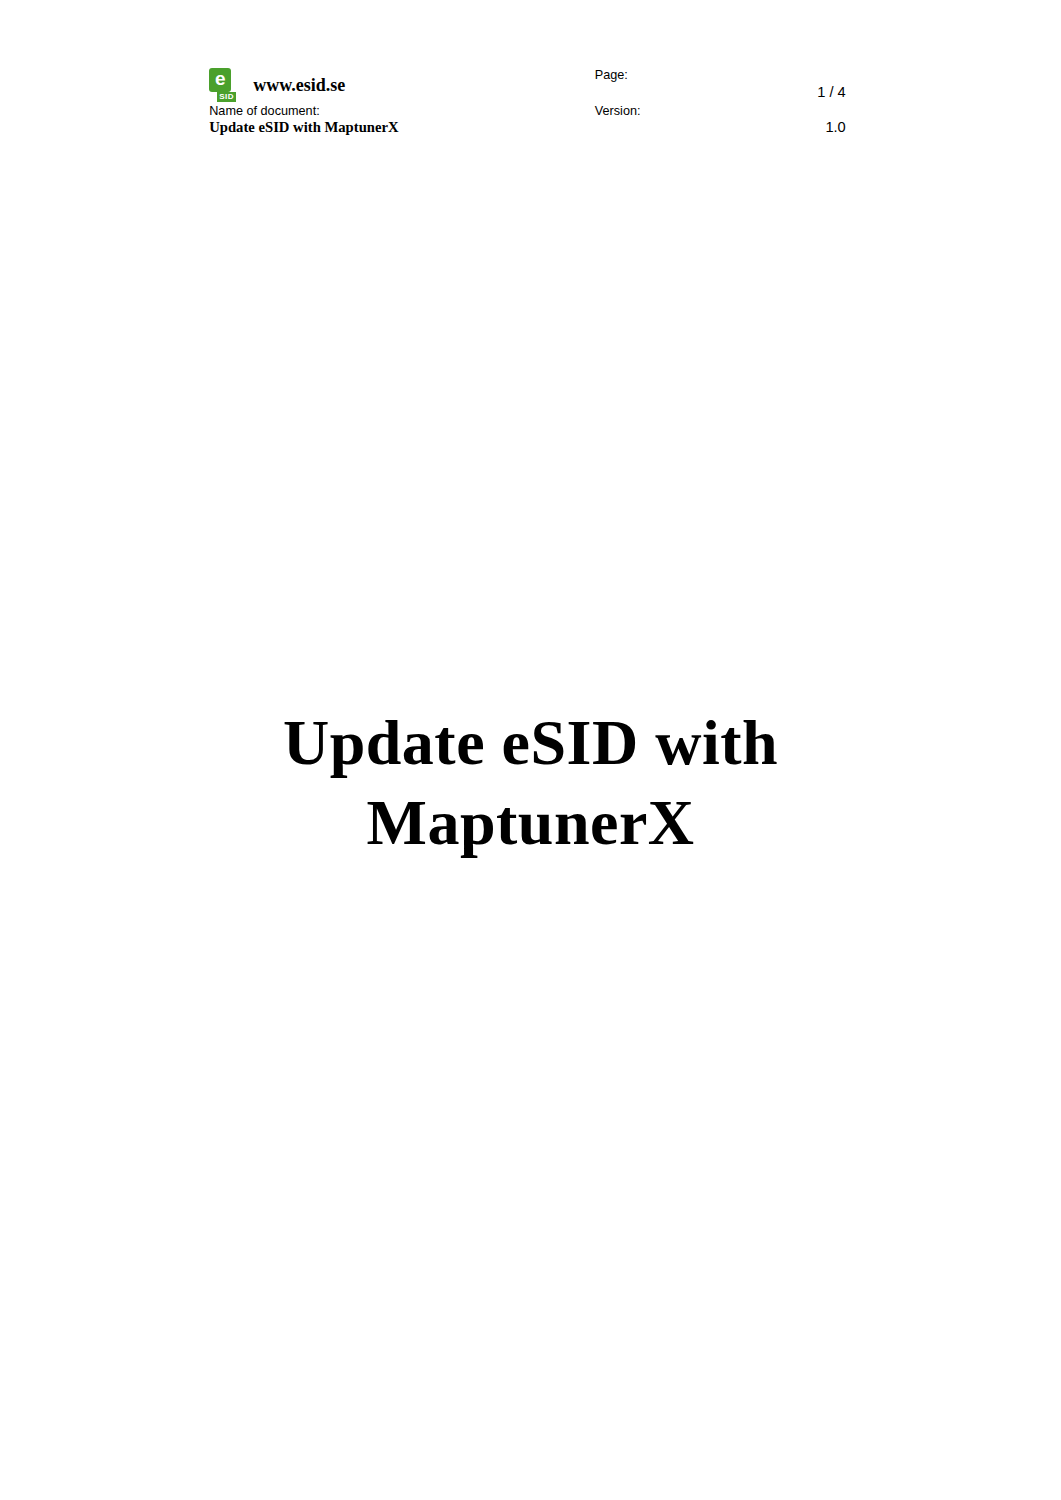| e SID www.esid.se | Page: 1 / 4 |
| Name of document: Update eSID with MaptunerX | Version: 1.0 |
Update eSID with MaptunerX